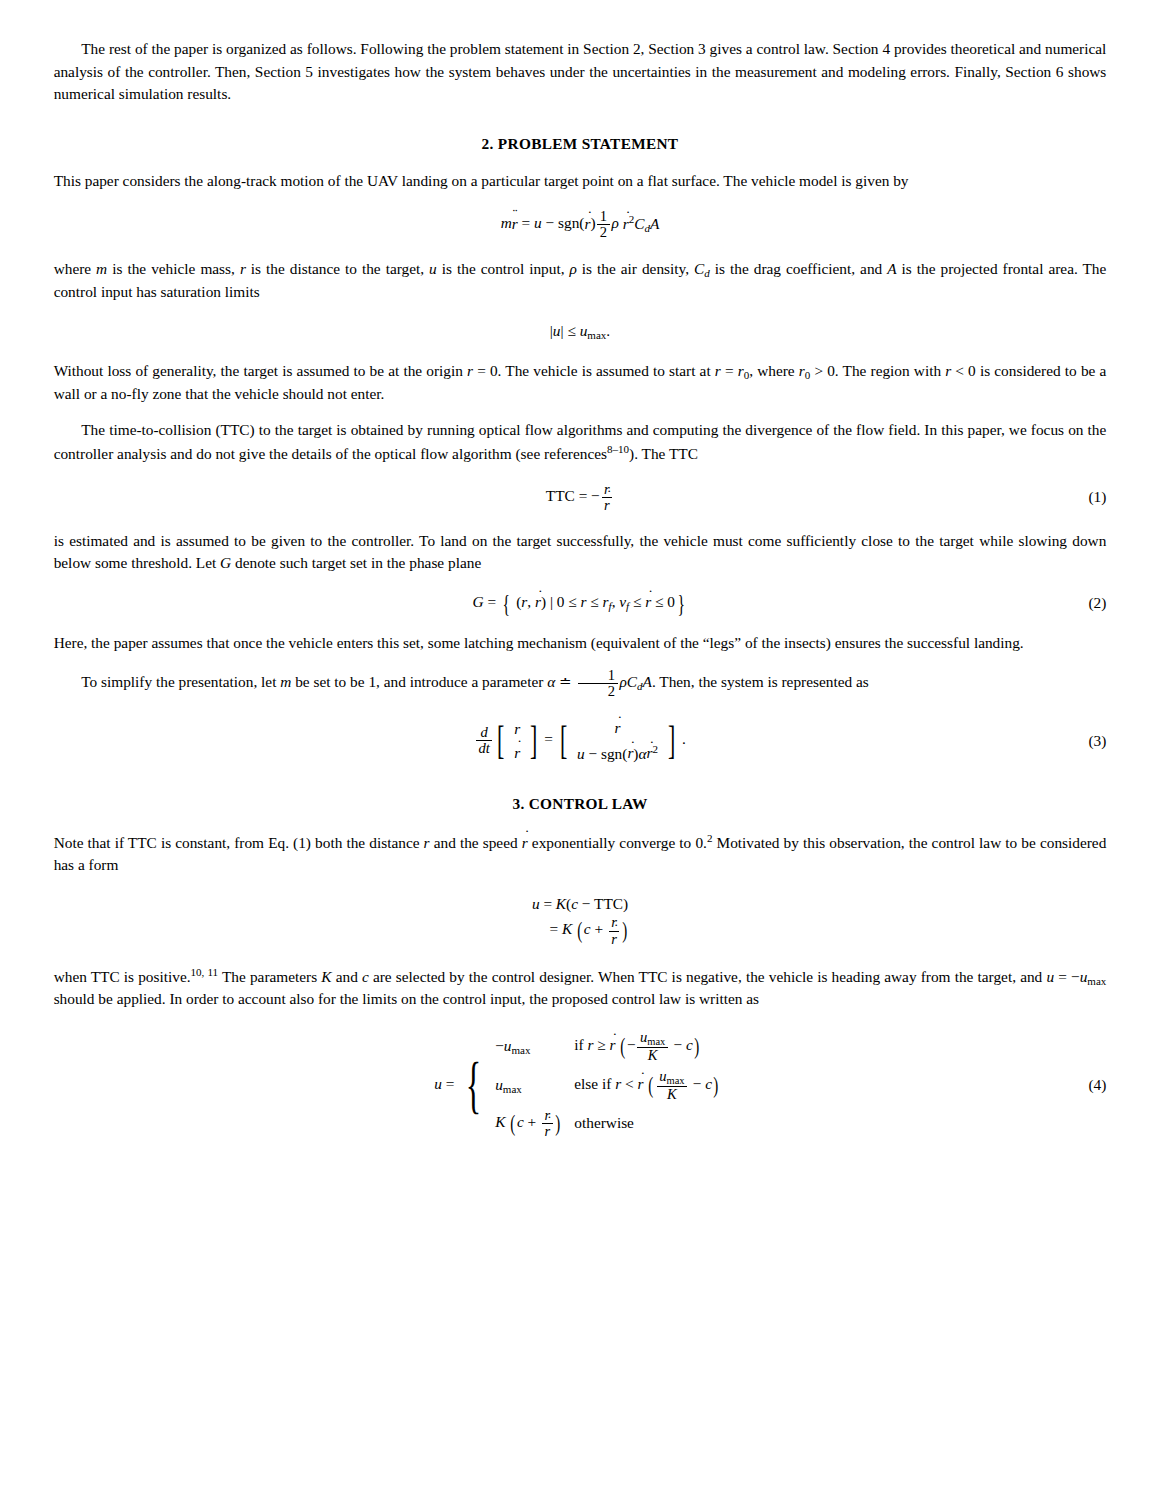The rest of the paper is organized as follows. Following the problem statement in Section 2, Section 3 gives a control law. Section 4 provides theoretical and numerical analysis of the controller. Then, Section 5 investigates how the system behaves under the uncertainties in the measurement and modeling errors. Finally, Section 6 shows numerical simulation results.
2. PROBLEM STATEMENT
This paper considers the along-track motion of the UAV landing on a particular target point on a flat surface. The vehicle model is given by
mr = u − sgn(r)12 ρ r2CdA
where m is the vehicle mass, r is the distance to the target, u is the control input, ρ is the air density, Cd is the drag coefficient, and A is the projected frontal area. The control input has saturation limits
|u| ≤ umax.
Without loss of generality, the target is assumed to be at the origin r = 0. The vehicle is assumed to start at r = r0, where r0 > 0. The region with r < 0 is considered to be a wall or a no-fly zone that the vehicle should not enter.
The time-to-collision (TTC) to the target is obtained by running optical flow algorithms and computing the divergence of the flow field. In this paper, we focus on the controller analysis and do not give the details of the optical flow algorithm (see references8–10). The TTC
TTC = −rr (1)
is estimated and is assumed to be given to the controller. To land on the target successfully, the vehicle must come sufficiently close to the target while slowing down below some threshold. Let G denote such target set in the phase plane
G = { (r, r) | 0 ≤ r ≤ rf, vf ≤ r ≤ 0} (2)
Here, the paper assumes that once the vehicle enters this set, some latching mechanism (equivalent of the “legs” of the insects) ensures the successful landing.
To simplify the presentation, let m be set to be 1, and introduce a parameter α ≐ 12 ρCdA. Then, the system is represented as
ddt[
| r |
| r |
] = [
| r |
| u − sgn( r ) α r 2 |
] . (3)
3. CONTROL LAW
Note that if TTC is constant, from Eq. (1) both the distance r and the speed r exponentially converge to 0.2 Motivated by this observation, the control law to be considered has a form
u = K(c − TTC)
= K (c + rr)
when TTC is positive.10, 11 The parameters K and c are selected by the control designer. When TTC is negative, the vehicle is heading away from the target, and u = −umax should be applied. In order to account also for the limits on the control input, the proposed control law is written as
u = {
| − u max | if r ≥ r ( − u max K − c ) |
| u max | else if r < r ( u max K − c ) |
| K ( c + r r ) | otherwise |
(4)